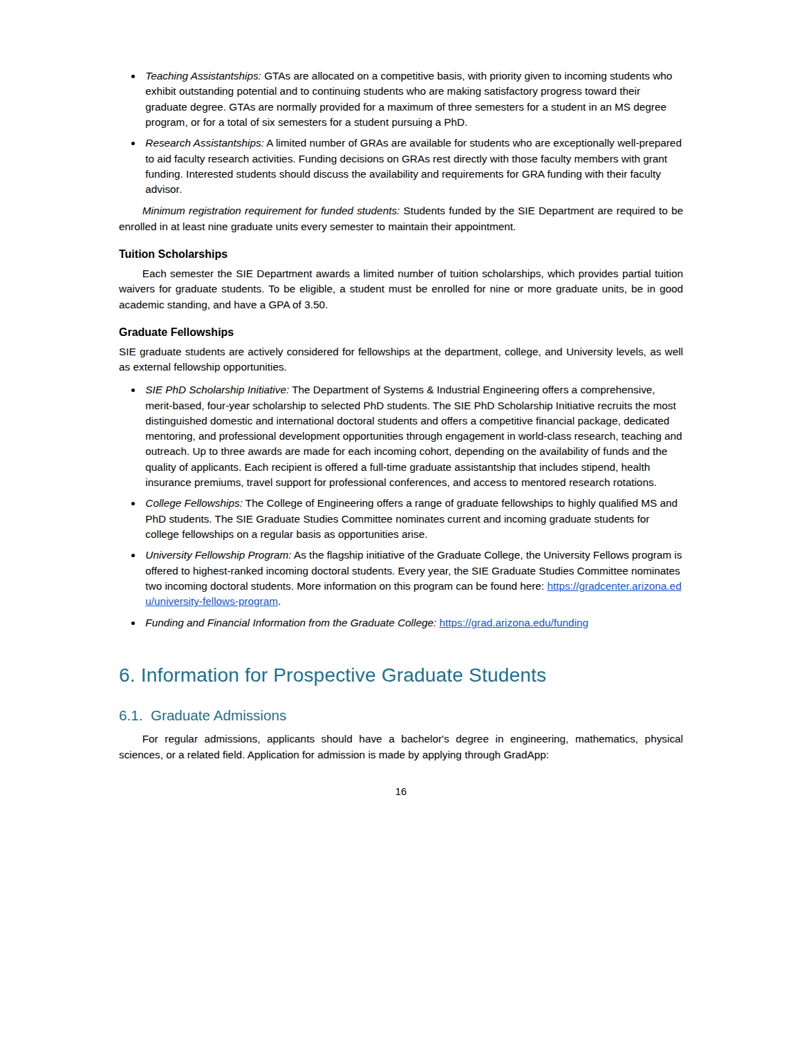Teaching Assistantships: GTAs are allocated on a competitive basis, with priority given to incoming students who exhibit outstanding potential and to continuing students who are making satisfactory progress toward their graduate degree. GTAs are normally provided for a maximum of three semesters for a student in an MS degree program, or for a total of six semesters for a student pursuing a PhD.
Research Assistantships: A limited number of GRAs are available for students who are exceptionally well-prepared to aid faculty research activities. Funding decisions on GRAs rest directly with those faculty members with grant funding. Interested students should discuss the availability and requirements for GRA funding with their faculty advisor.
Minimum registration requirement for funded students: Students funded by the SIE Department are required to be enrolled in at least nine graduate units every semester to maintain their appointment.
Tuition Scholarships
Each semester the SIE Department awards a limited number of tuition scholarships, which provides partial tuition waivers for graduate students. To be eligible, a student must be enrolled for nine or more graduate units, be in good academic standing, and have a GPA of 3.50.
Graduate Fellowships
SIE graduate students are actively considered for fellowships at the department, college, and University levels, as well as external fellowship opportunities.
SIE PhD Scholarship Initiative: The Department of Systems & Industrial Engineering offers a comprehensive, merit-based, four-year scholarship to selected PhD students. The SIE PhD Scholarship Initiative recruits the most distinguished domestic and international doctoral students and offers a competitive financial package, dedicated mentoring, and professional development opportunities through engagement in world-class research, teaching and outreach. Up to three awards are made for each incoming cohort, depending on the availability of funds and the quality of applicants. Each recipient is offered a full-time graduate assistantship that includes stipend, health insurance premiums, travel support for professional conferences, and access to mentored research rotations.
College Fellowships: The College of Engineering offers a range of graduate fellowships to highly qualified MS and PhD students. The SIE Graduate Studies Committee nominates current and incoming graduate students for college fellowships on a regular basis as opportunities arise.
University Fellowship Program: As the flagship initiative of the Graduate College, the University Fellows program is offered to highest-ranked incoming doctoral students. Every year, the SIE Graduate Studies Committee nominates two incoming doctoral students. More information on this program can be found here: https://gradcenter.arizona.edu/university-fellows-program.
Funding and Financial Information from the Graduate College: https://grad.arizona.edu/funding
6. Information for Prospective Graduate Students
6.1. Graduate Admissions
For regular admissions, applicants should have a bachelor's degree in engineering, mathematics, physical sciences, or a related field. Application for admission is made by applying through GradApp:
16